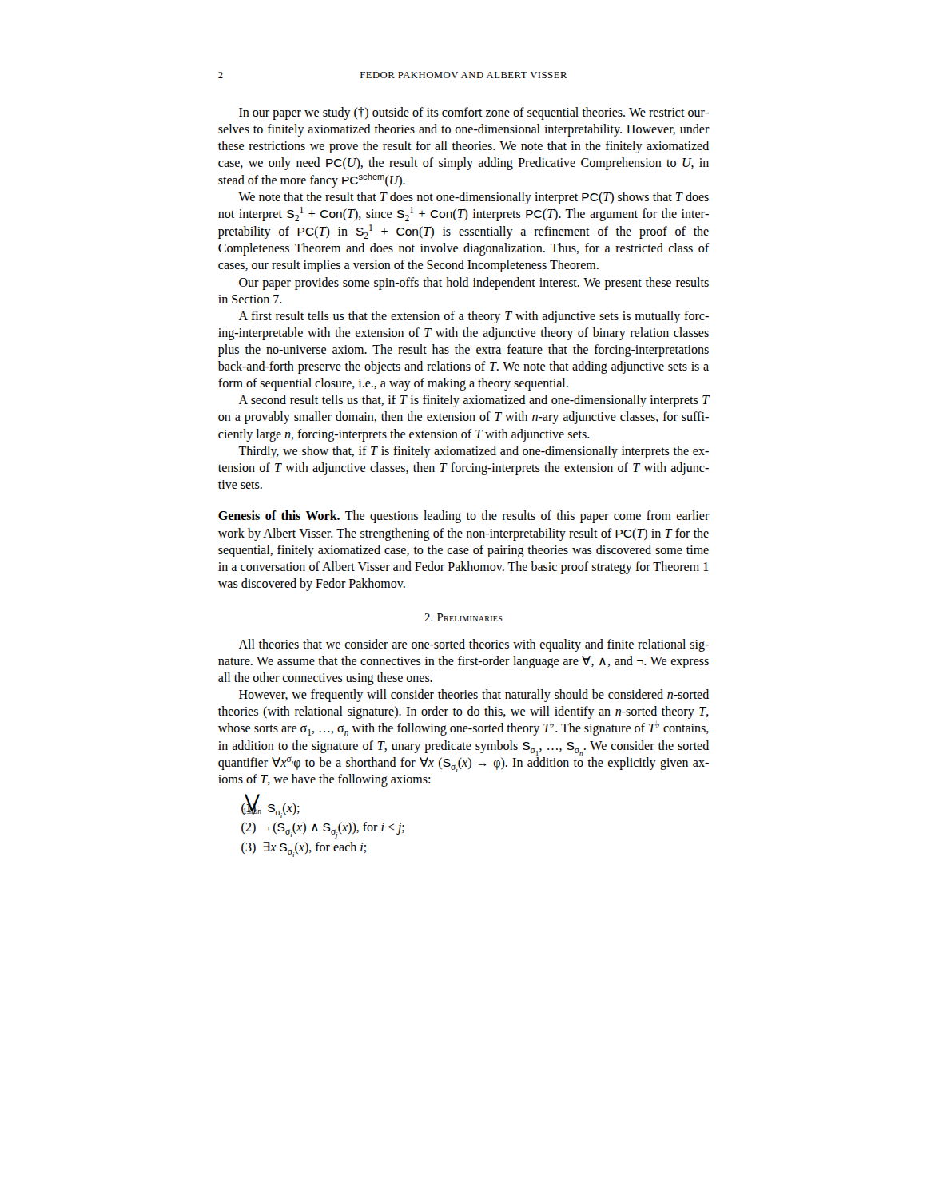2 FEDOR PAKHOMOV AND ALBERT VISSER
In our paper we study (†) outside of its comfort zone of sequential theories. We restrict ourselves to finitely axiomatized theories and to one-dimensional interpretability. However, under these restrictions we prove the result for all theories. We note that in the finitely axiomatized case, we only need PC(U), the result of simply adding Predicative Comprehension to U, in stead of the more fancy PCschem(U).
We note that the result that T does not one-dimensionally interpret PC(T) shows that T does not interpret S21 + Con(T), since S21 + Con(T) interprets PC(T). The argument for the interpretability of PC(T) in S21 + Con(T) is essentially a refinement of the proof of the Completeness Theorem and does not involve diagonalization. Thus, for a restricted class of cases, our result implies a version of the Second Incompleteness Theorem.
Our paper provides some spin-offs that hold independent interest. We present these results in Section 7.
A first result tells us that the extension of a theory T with adjunctive sets is mutually forcing-interpretable with the extension of T with the adjunctive theory of binary relation classes plus the no-universe axiom. The result has the extra feature that the forcing-interpretations back-and-forth preserve the objects and relations of T. We note that adding adjunctive sets is a form of sequential closure, i.e., a way of making a theory sequential.
A second result tells us that, if T is finitely axiomatized and one-dimensionally interprets T on a provably smaller domain, then the extension of T with n-ary adjunctive classes, for sufficiently large n, forcing-interprets the extension of T with adjunctive sets.
Thirdly, we show that, if T is finitely axiomatized and one-dimensionally interprets the extension of T with adjunctive classes, then T forcing-interprets the extension of T with adjunctive sets.
Genesis of this Work. The questions leading to the results of this paper come from earlier work by Albert Visser. The strengthening of the non-interpretability result of PC(T) in T for the sequential, finitely axiomatized case, to the case of pairing theories was discovered some time in a conversation of Albert Visser and Fedor Pakhomov. The basic proof strategy for Theorem 1 was discovered by Fedor Pakhomov.
2. Preliminaries
All theories that we consider are one-sorted theories with equality and finite relational signature. We assume that the connectives in the first-order language are ∀, ∧, and ¬. We express all the other connectives using these ones.
However, we frequently will consider theories that naturally should be considered n-sorted theories (with relational signature). In order to do this, we will identify an n-sorted theory T, whose sorts are σ1, …, σn with the following one-sorted theory T♭. The signature of T♭ contains, in addition to the signature of T, unary predicate symbols Sσ1, …, Sσn. We consider the sorted quantifier ∀xσiφ to be a shorthand for ∀x (Sσi(x) → φ). In addition to the explicitly given axioms of T, we have the following axioms:
(1) ⋁1≤i≤n Sσi(x);
(2) ¬ (Sσi(x) ∧ Sσj(x)), for i < j;
(3) ∃x Sσi(x), for each i;